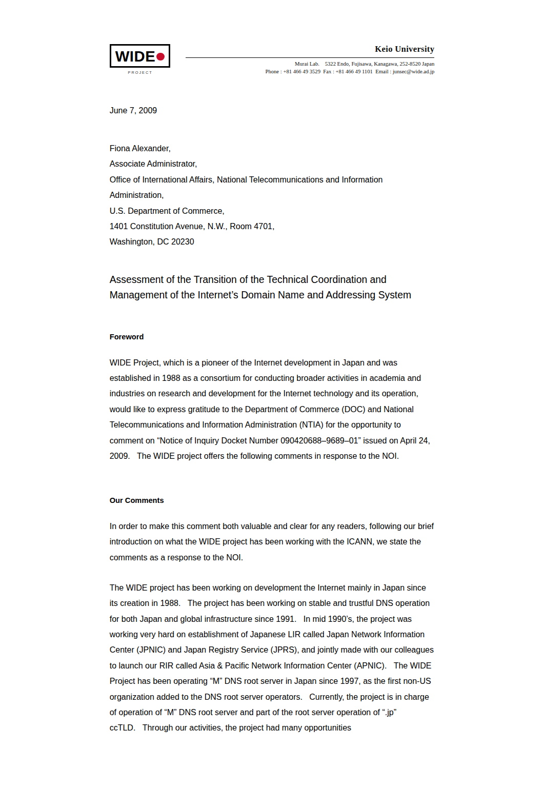WIDE
PROJECT
Keio University
Murai Lab. 5322 Endo, Fujisawa, Kanagawa, 252-8520 Japan
Phone : +81 466 49 3529 Fax : +81 466 49 1101 Email : junsec@wide.ad.jp
June 7, 2009
Fiona Alexander,
Associate Administrator,
Office of International Affairs, National Telecommunications and Information Administration,
U.S. Department of Commerce,
1401 Constitution Avenue, N.W., Room 4701,
Washington, DC 20230
Assessment of the Transition of the Technical Coordination and Management of the Internet’s Domain Name and Addressing System
Foreword
WIDE Project, which is a pioneer of the Internet development in Japan and was established in 1988 as a consortium for conducting broader activities in academia and industries on research and development for the Internet technology and its operation, would like to express gratitude to the Department of Commerce (DOC) and National Telecommunications and Information Administration (NTIA) for the opportunity to comment on “Notice of Inquiry Docket Number 090420688–9689–01” issued on April 24, 2009. The WIDE project offers the following comments in response to the NOI.
Our Comments
In order to make this comment both valuable and clear for any readers, following our brief introduction on what the WIDE project has been working with the ICANN, we state the comments as a response to the NOI.
The WIDE project has been working on development the Internet mainly in Japan since its creation in 1988. The project has been working on stable and trustful DNS operation for both Japan and global infrastructure since 1991. In mid 1990’s, the project was working very hard on establishment of Japanese LIR called Japan Network Information Center (JPNIC) and Japan Registry Service (JPRS), and jointly made with our colleagues to launch our RIR called Asia & Pacific Network Information Center (APNIC). The WIDE Project has been operating “M” DNS root server in Japan since 1997, as the first non-US organization added to the DNS root server operators. Currently, the project is in charge of operation of “M” DNS root server and part of the root server operation of “.jp” ccTLD. Through our activities, the project had many opportunities